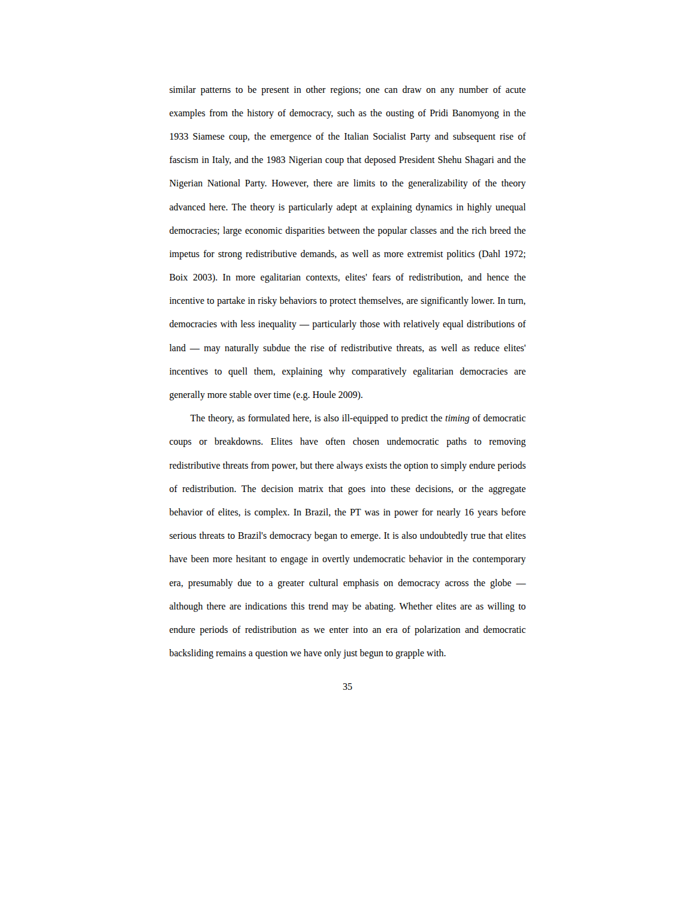similar patterns to be present in other regions; one can draw on any number of acute examples from the history of democracy, such as the ousting of Pridi Banomyong in the 1933 Siamese coup, the emergence of the Italian Socialist Party and subsequent rise of fascism in Italy, and the 1983 Nigerian coup that deposed President Shehu Shagari and the Nigerian National Party. However, there are limits to the generalizability of the theory advanced here. The theory is particularly adept at explaining dynamics in highly unequal democracies; large economic disparities between the popular classes and the rich breed the impetus for strong redistributive demands, as well as more extremist politics (Dahl 1972; Boix 2003). In more egalitarian contexts, elites' fears of redistribution, and hence the incentive to partake in risky behaviors to protect themselves, are significantly lower. In turn, democracies with less inequality — particularly those with relatively equal distributions of land — may naturally subdue the rise of redistributive threats, as well as reduce elites' incentives to quell them, explaining why comparatively egalitarian democracies are generally more stable over time (e.g. Houle 2009).
The theory, as formulated here, is also ill-equipped to predict the timing of democratic coups or breakdowns. Elites have often chosen undemocratic paths to removing redistributive threats from power, but there always exists the option to simply endure periods of redistribution. The decision matrix that goes into these decisions, or the aggregate behavior of elites, is complex. In Brazil, the PT was in power for nearly 16 years before serious threats to Brazil's democracy began to emerge. It is also undoubtedly true that elites have been more hesitant to engage in overtly undemocratic behavior in the contemporary era, presumably due to a greater cultural emphasis on democracy across the globe — although there are indications this trend may be abating. Whether elites are as willing to endure periods of redistribution as we enter into an era of polarization and democratic backsliding remains a question we have only just begun to grapple with.
35